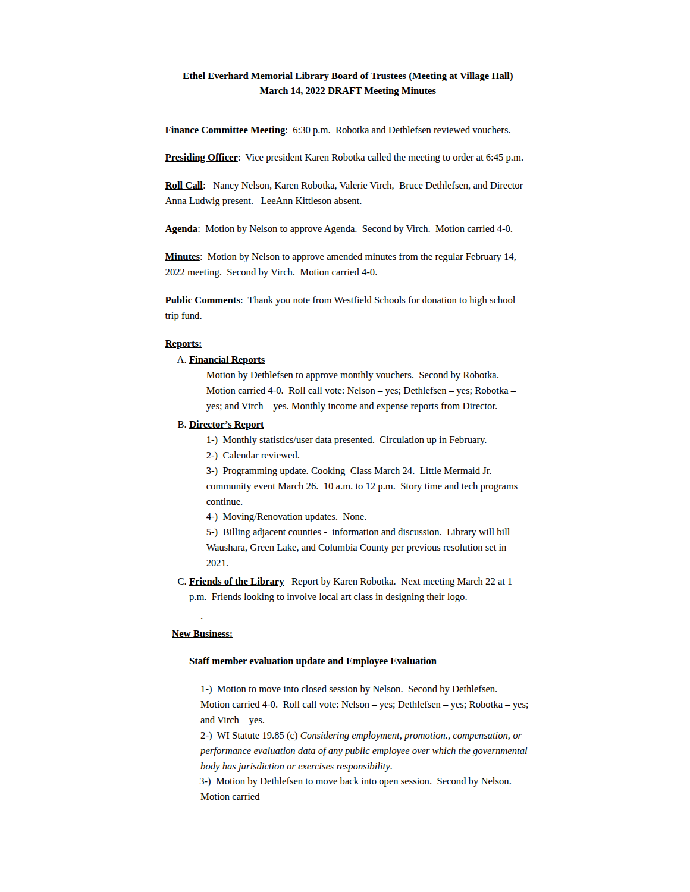Ethel Everhard Memorial Library Board of Trustees (Meeting at Village Hall) March 14, 2022 DRAFT Meeting Minutes
Finance Committee Meeting: 6:30 p.m. Robotka and Dethlefsen reviewed vouchers.
Presiding Officer: Vice president Karen Robotka called the meeting to order at 6:45 p.m.
Roll Call: Nancy Nelson, Karen Robotka, Valerie Virch, Bruce Dethlefsen, and Director Anna Ludwig present. LeeAnn Kittleson absent.
Agenda: Motion by Nelson to approve Agenda. Second by Virch. Motion carried 4-0.
Minutes: Motion by Nelson to approve amended minutes from the regular February 14, 2022 meeting. Second by Virch. Motion carried 4-0.
Public Comments: Thank you note from Westfield Schools for donation to high school trip fund.
Reports:
Financial Reports
Motion by Dethlefsen to approve monthly vouchers. Second by Robotka. Motion carried 4-0. Roll call vote: Nelson – yes; Dethlefsen – yes; Robotka – yes; and Virch – yes. Monthly income and expense reports from Director.
Director’s Report
1-) Monthly statistics/user data presented. Circulation up in February.
2-) Calendar reviewed.
3-) Programming update. Cooking Class March 24. Little Mermaid Jr. community event March 26. 10 a.m. to 12 p.m. Story time and tech programs continue.
4-) Moving/Renovation updates. None.
5-) Billing adjacent counties - information and discussion. Library will bill Waushara, Green Lake, and Columbia County per previous resolution set in 2021.
Friends of the Library Report by Karen Robotka. Next meeting March 22 at 1 p.m. Friends looking to involve local art class in designing their logo.
.
New Business:
Staff member evaluation update and Employee Evaluation
1-) Motion to move into closed session by Nelson. Second by Dethlefsen. Motion carried 4-0. Roll call vote: Nelson – yes; Dethlefsen – yes; Robotka – yes; and Virch – yes.
2-) WI Statute 19.85 (c) Considering employment, promotion., compensation, or performance evaluation data of any public employee over which the governmental body has jurisdiction or exercises responsibility.
3-) Motion by Dethlefsen to move back into open session. Second by Nelson. Motion carried